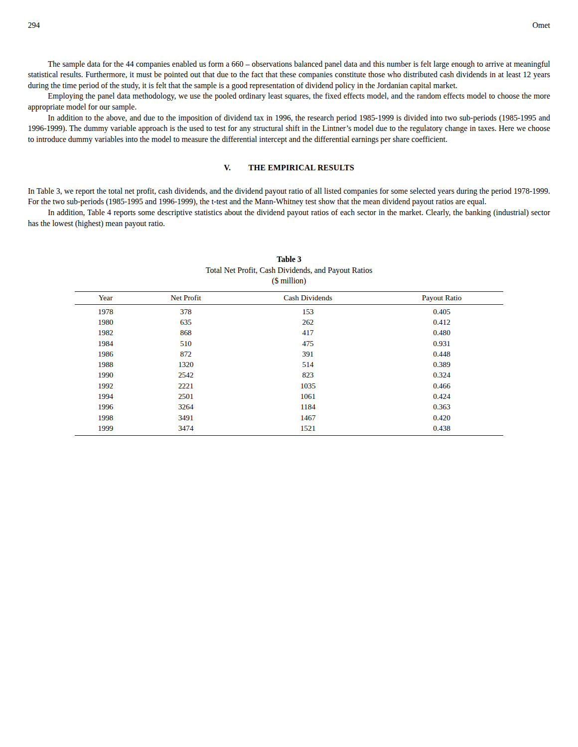294 Omet
The sample data for the 44 companies enabled us form a 660 – observations balanced panel data and this number is felt large enough to arrive at meaningful statistical results. Furthermore, it must be pointed out that due to the fact that these companies constitute those who distributed cash dividends in at least 12 years during the time period of the study, it is felt that the sample is a good representation of dividend policy in the Jordanian capital market.
Employing the panel data methodology, we use the pooled ordinary least squares, the fixed effects model, and the random effects model to choose the more appropriate model for our sample.
In addition to the above, and due to the imposition of dividend tax in 1996, the research period 1985-1999 is divided into two sub-periods (1985-1995 and 1996-1999). The dummy variable approach is the used to test for any structural shift in the Lintner’s model due to the regulatory change in taxes. Here we choose to introduce dummy variables into the model to measure the differential intercept and the differential earnings per share coefficient.
V. THE EMPIRICAL RESULTS
In Table 3, we report the total net profit, cash dividends, and the dividend payout ratio of all listed companies for some selected years during the period 1978-1999. For the two sub-periods (1985-1995 and 1996-1999), the t-test and the Mann-Whitney test show that the mean dividend payout ratios are equal.
In addition, Table 4 reports some descriptive statistics about the dividend payout ratios of each sector in the market. Clearly, the banking (industrial) sector has the lowest (highest) mean payout ratio.
Table 3 Total Net Profit, Cash Dividends, and Payout Ratios ($ million)
| Year | Net Profit | Cash Dividends | Payout Ratio |
| --- | --- | --- | --- |
| 1978 | 378 | 153 | 0.405 |
| 1980 | 635 | 262 | 0.412 |
| 1982 | 868 | 417 | 0.480 |
| 1984 | 510 | 475 | 0.931 |
| 1986 | 872 | 391 | 0.448 |
| 1988 | 1320 | 514 | 0.389 |
| 1990 | 2542 | 823 | 0.324 |
| 1992 | 2221 | 1035 | 0.466 |
| 1994 | 2501 | 1061 | 0.424 |
| 1996 | 3264 | 1184 | 0.363 |
| 1998 | 3491 | 1467 | 0.420 |
| 1999 | 3474 | 1521 | 0.438 |